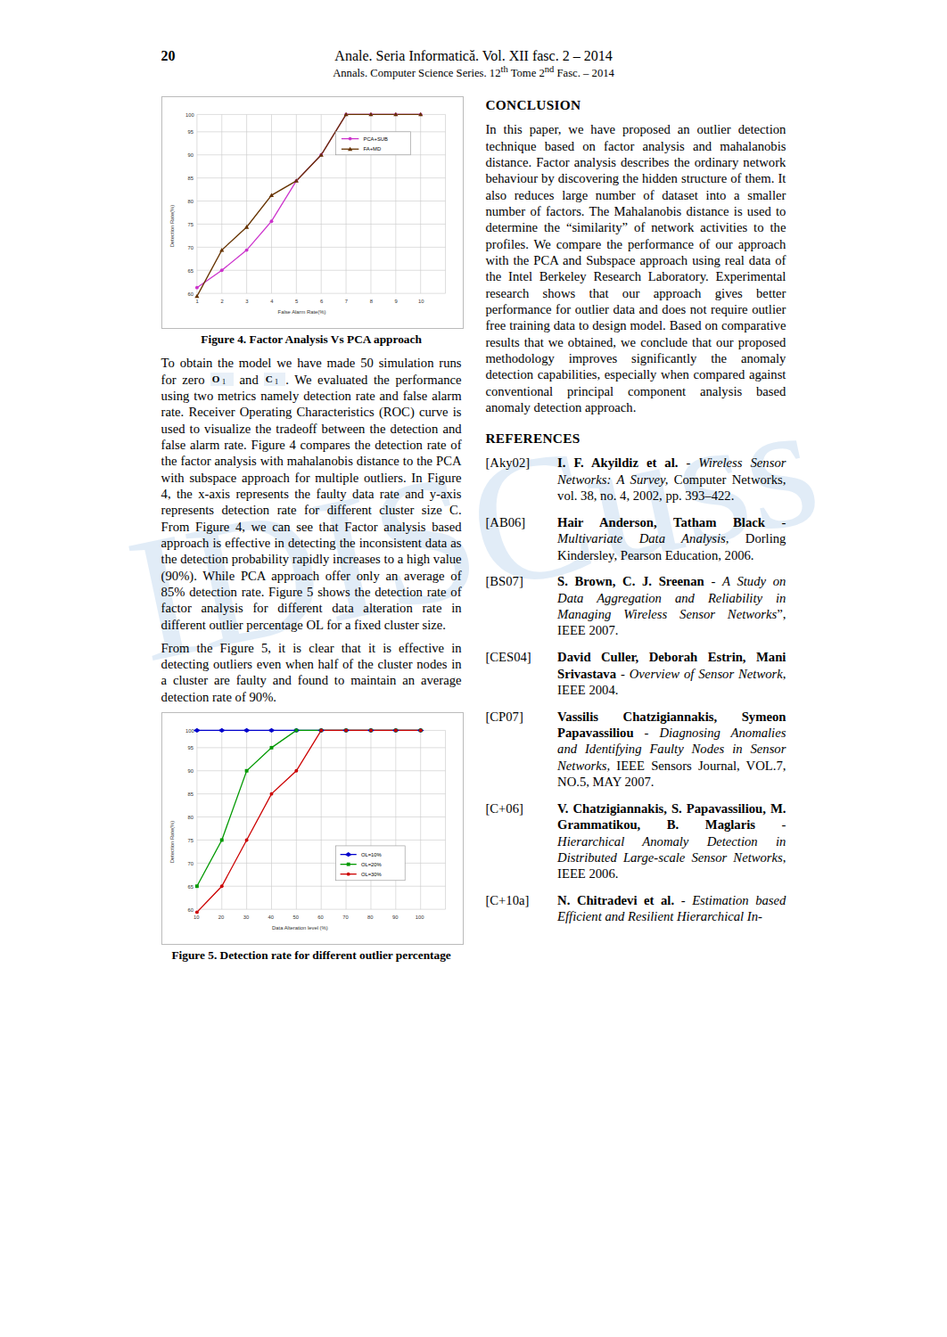IDISCuss
20
Anale. Seria Informatică. Vol. XII fasc. 2 – 2014
Annals. Computer Science Series. 12th Tome 2nd Fasc. – 2014
Figure 4. Factor Analysis Vs PCA approach
To obtain the model we have made 50 simulation runs for zero and . We evaluated the performance using two metrics namely detection rate and false alarm rate. Receiver Operating Characteristics (ROC) curve is used to visualize the tradeoff between the detection and false alarm rate. Figure 4 compares the detection rate of the factor analysis with mahalanobis distance to the PCA with subspace approach for multiple outliers. In Figure 4, the x-axis represents the faulty data rate and y-axis represents detection rate for different cluster size C. From Figure 4, we can see that Factor analysis based approach is effective in detecting the inconsistent data as the detection probability rapidly increases to a high value (90%). While PCA approach offer only an average of 85% detection rate. Figure 5 shows the detection rate of factor analysis for different data alteration rate in different outlier percentage OL for a fixed cluster size.
From the Figure 5, it is clear that it is effective in detecting outliers even when half of the cluster nodes in a cluster are faulty and found to maintain an average detection rate of 90%.
Figure 5. Detection rate for different outlier percentage
CONCLUSION
In this paper, we have proposed an outlier detection technique based on factor analysis and mahalanobis distance. Factor analysis describes the ordinary network behaviour by discovering the hidden structure of them. It also reduces large number of dataset into a smaller number of factors. The Mahalanobis distance is used to determine the “similarity” of network activities to the profiles. We compare the performance of our approach with the PCA and Subspace approach using real data of the Intel Berkeley Research Laboratory. Experimental research shows that our approach gives better performance for outlier data and does not require outlier free training data to design model. Based on comparative results that we obtained, we conclude that our proposed methodology improves significantly the anomaly detection capabilities, especially when compared against conventional principal component analysis based anomaly detection approach.
REFERENCES
[Aky02]
I. F. Akyildiz et al. - Wireless Sensor Networks: A Survey, Computer Networks, vol. 38, no. 4, 2002, pp. 393–422.
[AB06]
Hair Anderson, Tatham Black - Multivariate Data Analysis, Dorling Kindersley, Pearson Education, 2006.
[BS07]
S. Brown, C. J. Sreenan - A Study on Data Aggregation and Reliability in Managing Wireless Sensor Networks”, IEEE 2007.
[CES04]
David Culler, Deborah Estrin, Mani Srivastava - Overview of Sensor Network, IEEE 2004.
[CP07]
Vassilis Chatzigiannakis, Symeon Papavassiliou - Diagnosing Anomalies and Identifying Faulty Nodes in Sensor Networks, IEEE Sensors Journal, VOL.7, NO.5, MAY 2007.
[C+06]
V. Chatzigiannakis, S. Papavassiliou, M. Grammatikou, B. Maglaris - Hierarchical Anomaly Detection in Distributed Large-scale Sensor Networks, IEEE 2006.
[C+10a]
N. Chitradevi et al. - Estimation based Efficient and Resilient Hierarchical In-